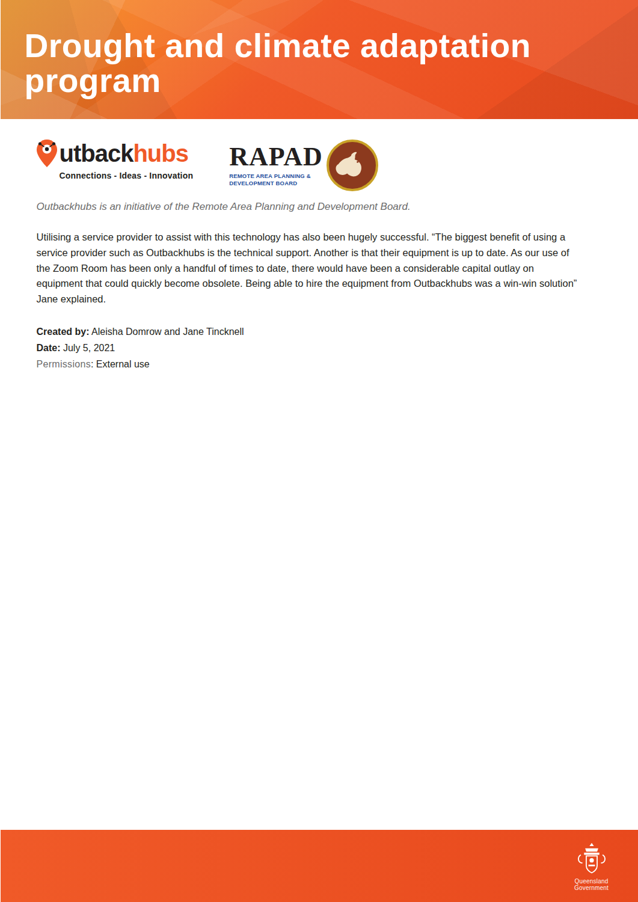Drought and climate adaptation program
utback hubs
Connections - Ideas - Innovation
RAPAD Remote Area Planning &
Development Board
Outbackhubs is an initiative of the Remote Area Planning and Development Board.
Utilising a service provider to assist with this technology has also been hugely successful. “The biggest benefit of using a service provider such as Outbackhubs is the technical support. Another is that their equipment is up to date. As our use of the Zoom Room has been only a handful of times to date, there would have been a considerable capital outlay on equipment that could quickly become obsolete. Being able to hire the equipment from Outbackhubs was a win-win solution” Jane explained.
Created by: Aleisha Domrow and Jane Tincknell
Date: July 5, 2021
Permissions: External use
Queensland
Government